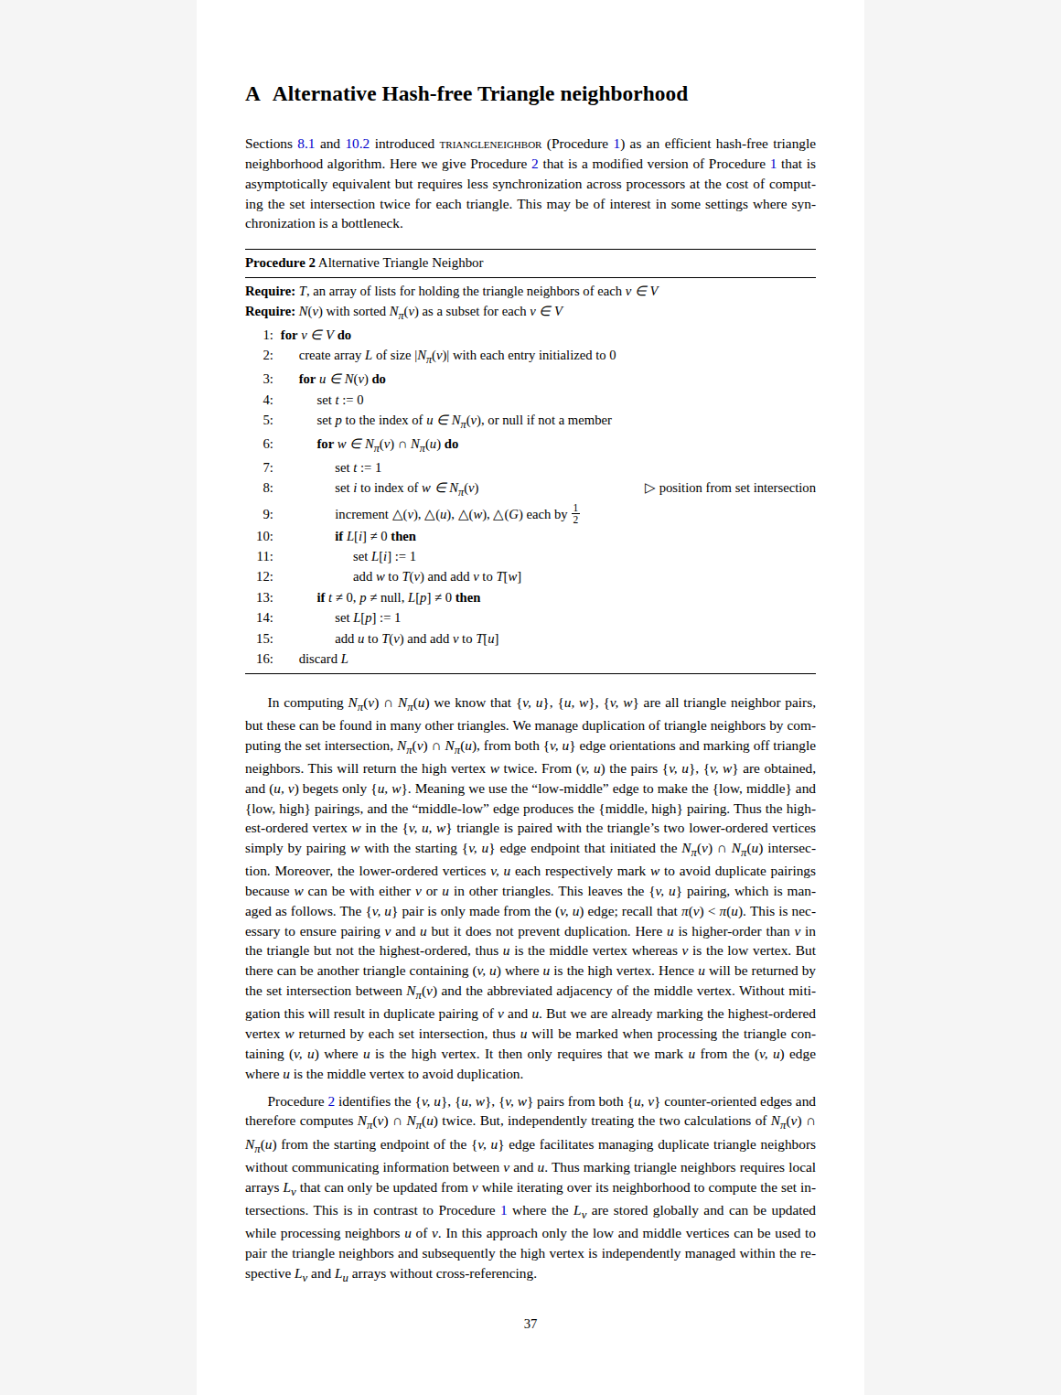AAlternative Hash-free Triangle neighborhood
Sections 8.1 and 10.2 introduced triangleneighbor (Procedure 1) as an efficient hash-free triangle neighborhood algorithm. Here we give Procedure 2 that is a modified version of Procedure 1 that is asymptotically equivalent but requires less synchronization across processors at the cost of computing the set intersection twice for each triangle. This may be of interest in some settings where synchronization is a bottleneck.
Procedure 2 Alternative Triangle Neighbor
Require: T, an array of lists for holding the triangle neighbors of each v ∈ V
Require: N(v) with sorted Nπ(v) as a subset for each v ∈ V
| 1: | for v ∈ V do | |
| 2: | create array L of size / N π ( v )/ with each entry initialized to 0 | |
| 3: | for u ∈ N ( v ) do | |
| 4: | set t := 0 | |
| 5: | set p to the index of u ∈ N π ( v ), or null if not a member | |
| 6: | for w ∈ N π ( v ) ∩ N π ( u ) do | |
| 7: | set t := 1 | |
| 8: | set i to index of w ∈ N π ( v ) | ▷ position from set intersection |
| 9: | increment △( v ), △( u ), △( w ), △( G ) each by 1 2 | |
| 10: | if L [ i ] ≠ 0 then | |
| 11: | set L [ i ] := 1 | |
| 12: | add w to T ( v ) and add v to T [ w ] | |
| 13: | if t ≠ 0, p ≠ null, L [ p ] ≠ 0 then | |
| 14: | set L [ p ] := 1 | |
| 15: | add u to T ( v ) and add v to T [ u ] | |
| 16: | discard L | |
In computing Nπ(v) ∩ Nπ(u) we know that {v, u}, {u, w}, {v, w} are all triangle neighbor pairs, but these can be found in many other triangles. We manage duplication of triangle neighbors by computing the set intersection, Nπ(v) ∩ Nπ(u), from both {v, u} edge orientations and marking off triangle neighbors. This will return the high vertex w twice. From (v, u) the pairs {v, u}, {v, w} are obtained, and (u, v) begets only {u, w}. Meaning we use the “low-middle” edge to make the {low, middle} and {low, high} pairings, and the “middle-low” edge produces the {middle, high} pairing. Thus the highest-ordered vertex w in the {v, u, w} triangle is paired with the triangle’s two lower-ordered vertices simply by pairing w with the starting {v, u} edge endpoint that initiated the Nπ(v) ∩ Nπ(u) intersection. Moreover, the lower-ordered vertices v, u each respectively mark w to avoid duplicate pairings because w can be with either v or u in other triangles. This leaves the {v, u} pairing, which is managed as follows. The {v, u} pair is only made from the (v, u) edge; recall that π(v) < π(u). This is necessary to ensure pairing v and u but it does not prevent duplication. Here u is higher-order than v in the triangle but not the highest-ordered, thus u is the middle vertex whereas v is the low vertex. But there can be another triangle containing (v, u) where u is the high vertex. Hence u will be returned by the set intersection between Nπ(v) and the abbreviated adjacency of the middle vertex. Without mitigation this will result in duplicate pairing of v and u. But we are already marking the highest-ordered vertex w returned by each set intersection, thus u will be marked when processing the triangle containing (v, u) where u is the high vertex. It then only requires that we mark u from the (v, u) edge where u is the middle vertex to avoid duplication.
Procedure 2 identifies the {v, u}, {u, w}, {v, w} pairs from both {u, v} counter-oriented edges and therefore computes Nπ(v) ∩ Nπ(u) twice. But, independently treating the two calculations of Nπ(v) ∩ Nπ(u) from the starting endpoint of the {v, u} edge facilitates managing duplicate triangle neighbors without communicating information between v and u. Thus marking triangle neighbors requires local arrays Lv that can only be updated from v while iterating over its neighborhood to compute the set intersections. This is in contrast to Procedure 1 where the Lv are stored globally and can be updated while processing neighbors u of v. In this approach only the low and middle vertices can be used to pair the triangle neighbors and subsequently the high vertex is independently managed within the respective Lv and Lu arrays without cross-referencing.
37